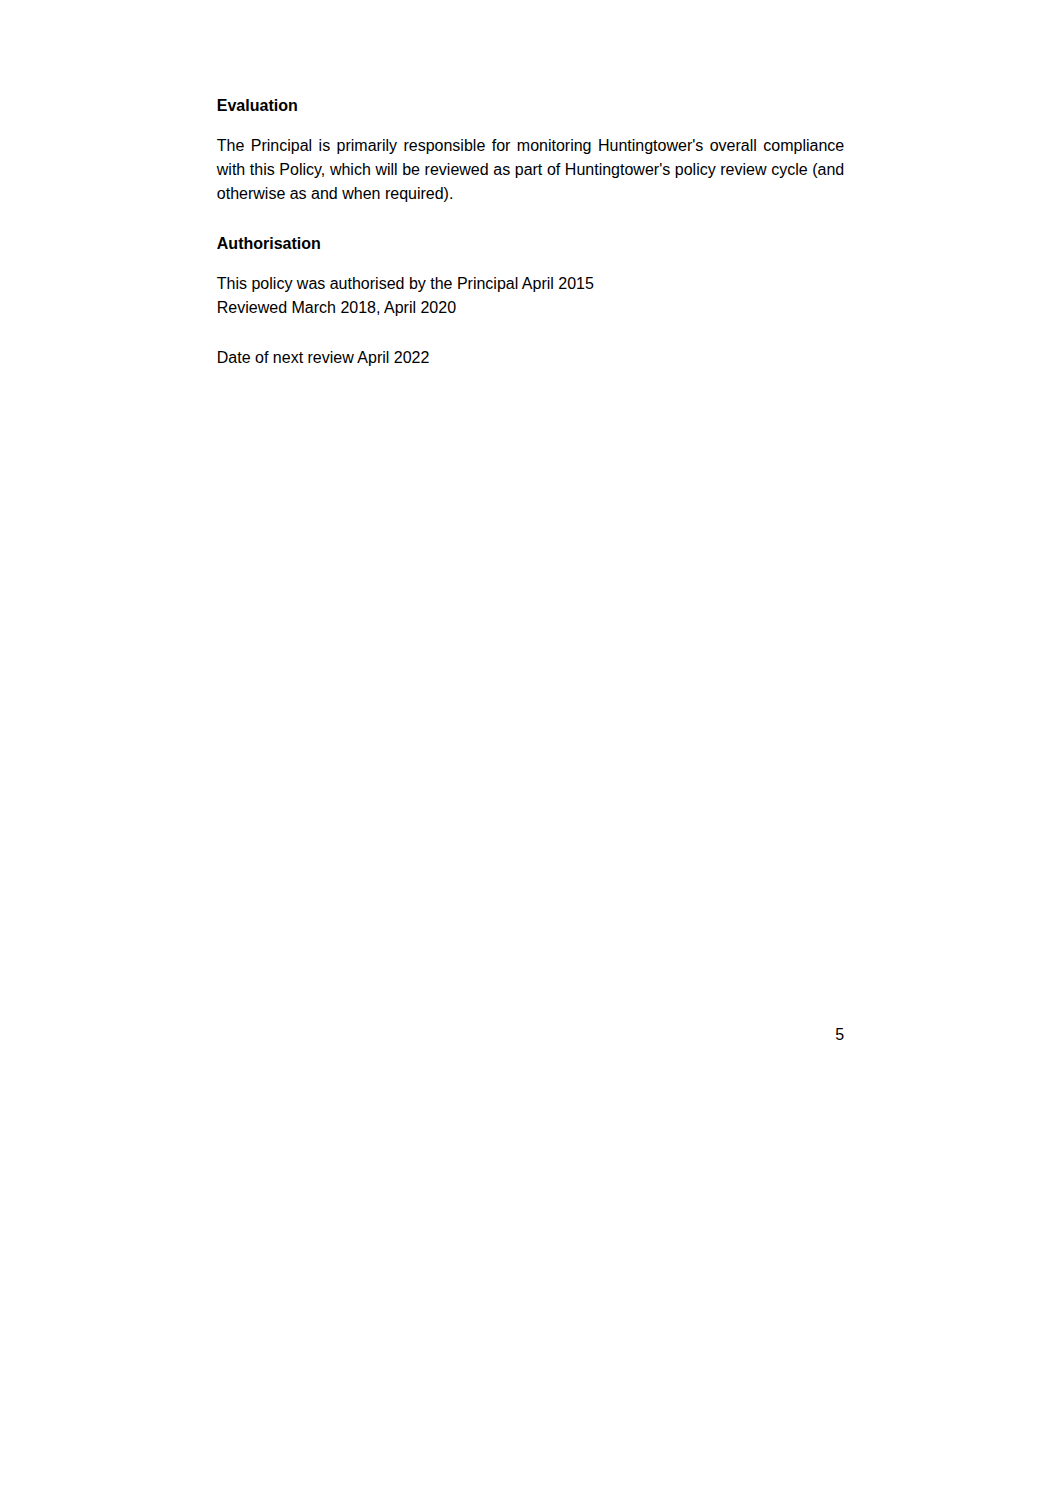Evaluation
The Principal is primarily responsible for monitoring Huntingtower's overall compliance with this Policy, which will be reviewed as part of Huntingtower's policy review cycle (and otherwise as and when required).
Authorisation
This policy was authorised by the Principal April 2015
Reviewed March 2018, April 2020
Date of next review April 2022
5